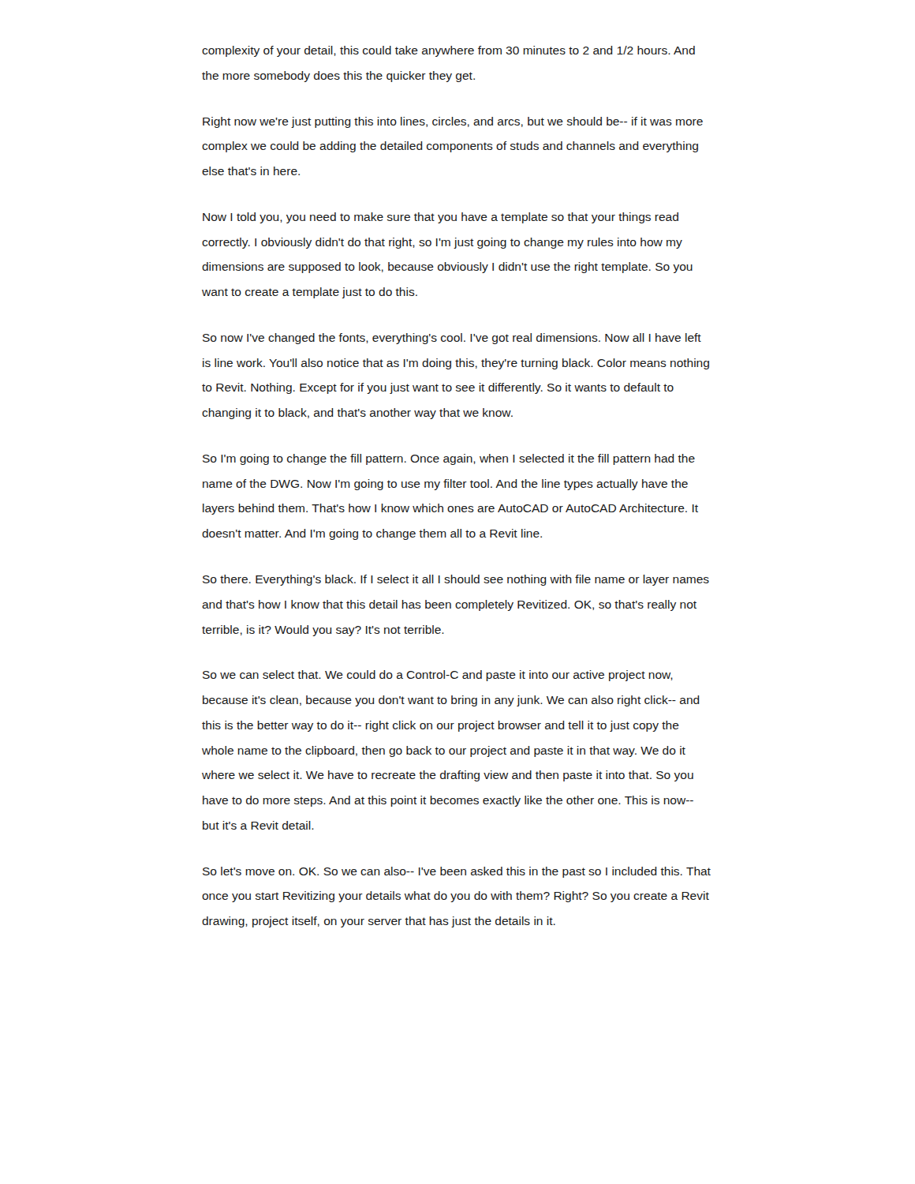complexity of your detail, this could take anywhere from 30 minutes to 2 and 1/2 hours. And the more somebody does this the quicker they get.
Right now we're just putting this into lines, circles, and arcs, but we should be-- if it was more complex we could be adding the detailed components of studs and channels and everything else that's in here.
Now I told you, you need to make sure that you have a template so that your things read correctly. I obviously didn't do that right, so I'm just going to change my rules into how my dimensions are supposed to look, because obviously I didn't use the right template. So you want to create a template just to do this.
So now I've changed the fonts, everything's cool. I've got real dimensions. Now all I have left is line work. You'll also notice that as I'm doing this, they're turning black. Color means nothing to Revit. Nothing. Except for if you just want to see it differently. So it wants to default to changing it to black, and that's another way that we know.
So I'm going to change the fill pattern. Once again, when I selected it the fill pattern had the name of the DWG. Now I'm going to use my filter tool. And the line types actually have the layers behind them. That's how I know which ones are AutoCAD or AutoCAD Architecture. It doesn't matter. And I'm going to change them all to a Revit line.
So there. Everything's black. If I select it all I should see nothing with file name or layer names and that's how I know that this detail has been completely Revitized. OK, so that's really not terrible, is it? Would you say? It's not terrible.
So we can select that. We could do a Control-C and paste it into our active project now, because it's clean, because you don't want to bring in any junk. We can also right click-- and this is the better way to do it-- right click on our project browser and tell it to just copy the whole name to the clipboard, then go back to our project and paste it in that way. We do it where we select it. We have to recreate the drafting view and then paste it into that. So you have to do more steps. And at this point it becomes exactly like the other one. This is now-- but it's a Revit detail.
So let's move on. OK. So we can also-- I've been asked this in the past so I included this. That once you start Revitizing your details what do you do with them? Right? So you create a Revit drawing, project itself, on your server that has just the details in it.